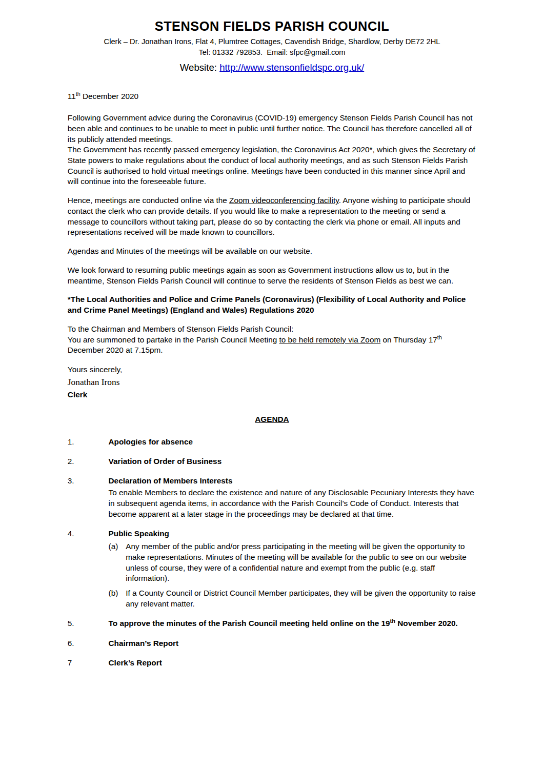STENSON FIELDS PARISH COUNCIL
Clerk – Dr. Jonathan Irons, Flat 4, Plumtree Cottages, Cavendish Bridge, Shardlow, Derby DE72 2HL
Tel: 01332 792853. Email: sfpc@gmail.com
Website: http://www.stensonfieldspc.org.uk/
11th December 2020
Following Government advice during the Coronavirus (COVID-19) emergency Stenson Fields Parish Council has not been able and continues to be unable to meet in public until further notice. The Council has therefore cancelled all of its publicly attended meetings.
The Government has recently passed emergency legislation, the Coronavirus Act 2020*, which gives the Secretary of State powers to make regulations about the conduct of local authority meetings, and as such Stenson Fields Parish Council is authorised to hold virtual meetings online. Meetings have been conducted in this manner since April and will continue into the foreseeable future.
Hence, meetings are conducted online via the Zoom videoconferencing facility. Anyone wishing to participate should contact the clerk who can provide details. If you would like to make a representation to the meeting or send a message to councillors without taking part, please do so by contacting the clerk via phone or email. All inputs and representations received will be made known to councillors.
Agendas and Minutes of the meetings will be available on our website.
We look forward to resuming public meetings again as soon as Government instructions allow us to, but in the meantime, Stenson Fields Parish Council will continue to serve the residents of Stenson Fields as best we can.
*The Local Authorities and Police and Crime Panels (Coronavirus) (Flexibility of Local Authority and Police and Crime Panel Meetings) (England and Wales) Regulations 2020
To the Chairman and Members of Stenson Fields Parish Council:
You are summoned to partake in the Parish Council Meeting to be held remotely via Zoom on Thursday 17th December 2020 at 7.15pm.
Yours sincerely,
Jonathan Irons
Clerk
AGENDA
1. Apologies for absence
2. Variation of Order of Business
3. Declaration of Members Interests To enable Members to declare the existence and nature of any Disclosable Pecuniary Interests they have in subsequent agenda items, in accordance with the Parish Council’s Code of Conduct. Interests that become apparent at a later stage in the proceedings may be declared at that time.
4. Public Speaking
(a) Any member of the public and/or press participating in the meeting will be given the opportunity to make representations. Minutes of the meeting will be available for the public to see on our website unless of course, they were of a confidential nature and exempt from the public (e.g. staff information).
(b) If a County Council or District Council Member participates, they will be given the opportunity to raise any relevant matter.
5. To approve the minutes of the Parish Council meeting held online on the 19th November 2020.
6. Chairman’s Report
7 Clerk’s Report